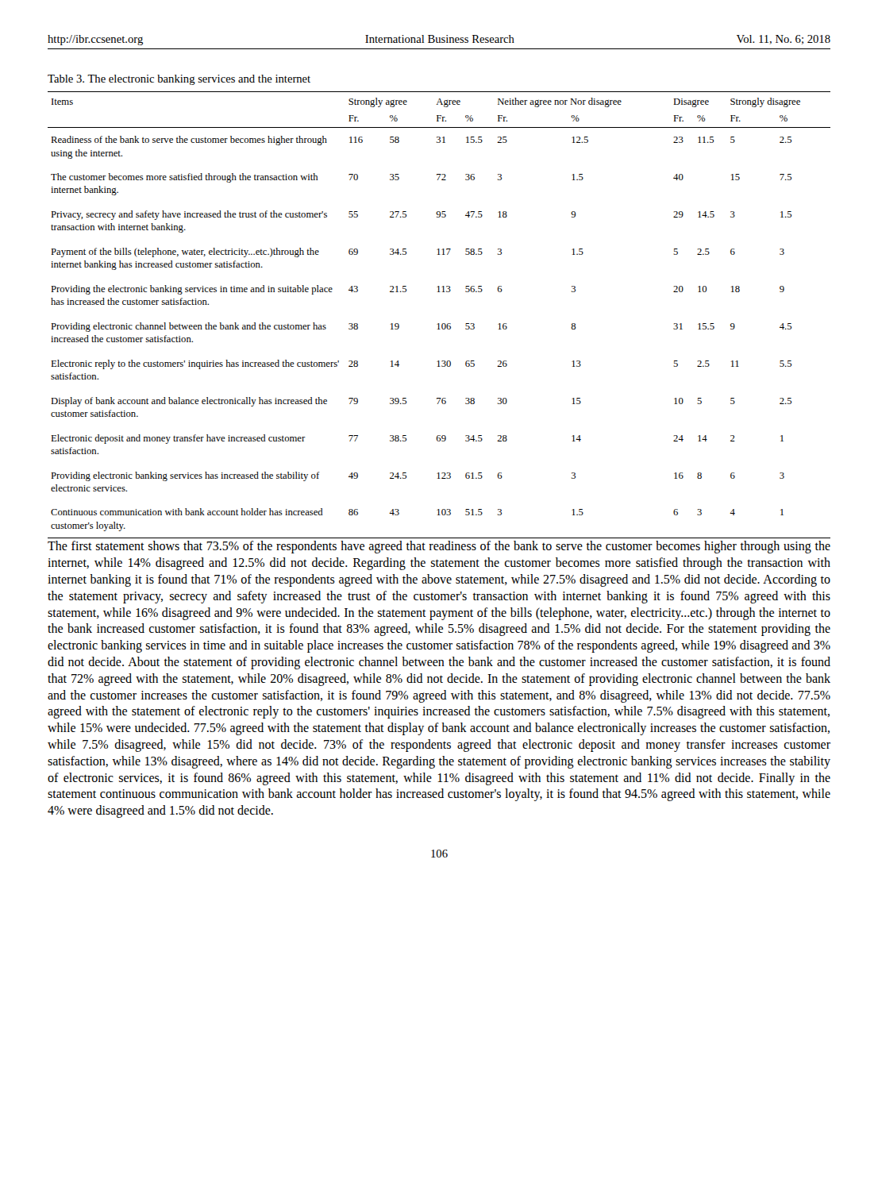http://ibr.ccsenet.org International Business Research Vol. 11, No. 6; 2018
Table 3. The electronic banking services and the internet
| Items | Strongly agree | Agree | Neither agree nor Nor disagree | Disagree | Strongly disagree |
| --- | --- | --- | --- | --- | --- |
| | Fr. | % | Fr. | % | Fr. | % | Fr. | % | Fr. | % |
| Readiness of the bank to serve the customer becomes higher through using the internet. | 116 | 58 | 31 | 15.5 | 25 | 12.5 | 23 | 11.5 | 5 | 2.5 |
| The customer becomes more satisfied through the transaction with internet banking. | 70 | 35 | 72 | 36 | 3 | 1.5 | 40 | | 15 | 7.5 |
| Privacy, secrecy and safety have increased the trust of the customer's transaction with internet banking. | 55 | 27.5 | 95 | 47.5 | 18 | 9 | 29 | 14.5 | 3 | 1.5 |
| Payment of the bills (telephone, water, electricity...etc.)through the internet banking has increased customer satisfaction. | 69 | 34.5 | 117 | 58.5 | 3 | 1.5 | 5 | 2.5 | 6 | 3 |
| Providing the electronic banking services in time and in suitable place has increased the customer satisfaction. | 43 | 21.5 | 113 | 56.5 | 6 | 3 | 20 | 10 | 18 | 9 |
| Providing electronic channel between the bank and the customer has increased the customer satisfaction. | 38 | 19 | 106 | 53 | 16 | 8 | 31 | 15.5 | 9 | 4.5 |
| Electronic reply to the customers' inquiries has increased the customers' satisfaction. | 28 | 14 | 130 | 65 | 26 | 13 | 5 | 2.5 | 11 | 5.5 |
| Display of bank account and balance electronically has increased the customer satisfaction. | 79 | 39.5 | 76 | 38 | 30 | 15 | 10 | 5 | 5 | 2.5 |
| Electronic deposit and money transfer have increased customer satisfaction. | 77 | 38.5 | 69 | 34.5 | 28 | 14 | 24 | 14 | 2 | 1 |
| Providing electronic banking services has increased the stability of electronic services. | 49 | 24.5 | 123 | 61.5 | 6 | 3 | 16 | 8 | 6 | 3 |
| Continuous communication with bank account holder has increased customer's loyalty. | 86 | 43 | 103 | 51.5 | 3 | 1.5 | 6 | 3 | 4 | 1 |
The first statement shows that 73.5% of the respondents have agreed that readiness of the bank to serve the customer becomes higher through using the internet, while 14% disagreed and 12.5% did not decide. Regarding the statement the customer becomes more satisfied through the transaction with internet banking it is found that 71% of the respondents agreed with the above statement, while 27.5% disagreed and 1.5% did not decide. According to the statement privacy, secrecy and safety increased the trust of the customer's transaction with internet banking it is found 75% agreed with this statement, while 16% disagreed and 9% were undecided. In the statement payment of the bills (telephone, water, electricity...etc.) through the internet to the bank increased customer satisfaction, it is found that 83% agreed, while 5.5% disagreed and 1.5% did not decide. For the statement providing the electronic banking services in time and in suitable place increases the customer satisfaction 78% of the respondents agreed, while 19% disagreed and 3% did not decide. About the statement of providing electronic channel between the bank and the customer increased the customer satisfaction, it is found that 72% agreed with the statement, while 20% disagreed, while 8% did not decide. In the statement of providing electronic channel between the bank and the customer increases the customer satisfaction, it is found 79% agreed with this statement, and 8% disagreed, while 13% did not decide. 77.5% agreed with the statement of electronic reply to the customers' inquiries increased the customers satisfaction, while 7.5% disagreed with this statement, while 15% were undecided. 77.5% agreed with the statement that display of bank account and balance electronically increases the customer satisfaction, while 7.5% disagreed, while 15% did not decide. 73% of the respondents agreed that electronic deposit and money transfer increases customer satisfaction, while 13% disagreed, where as 14% did not decide. Regarding the statement of providing electronic banking services increases the stability of electronic services, it is found 86% agreed with this statement, while 11% disagreed with this statement and 11% did not decide. Finally in the statement continuous communication with bank account holder has increased customer's loyalty, it is found that 94.5% agreed with this statement, while 4% were disagreed and 1.5% did not decide.
106